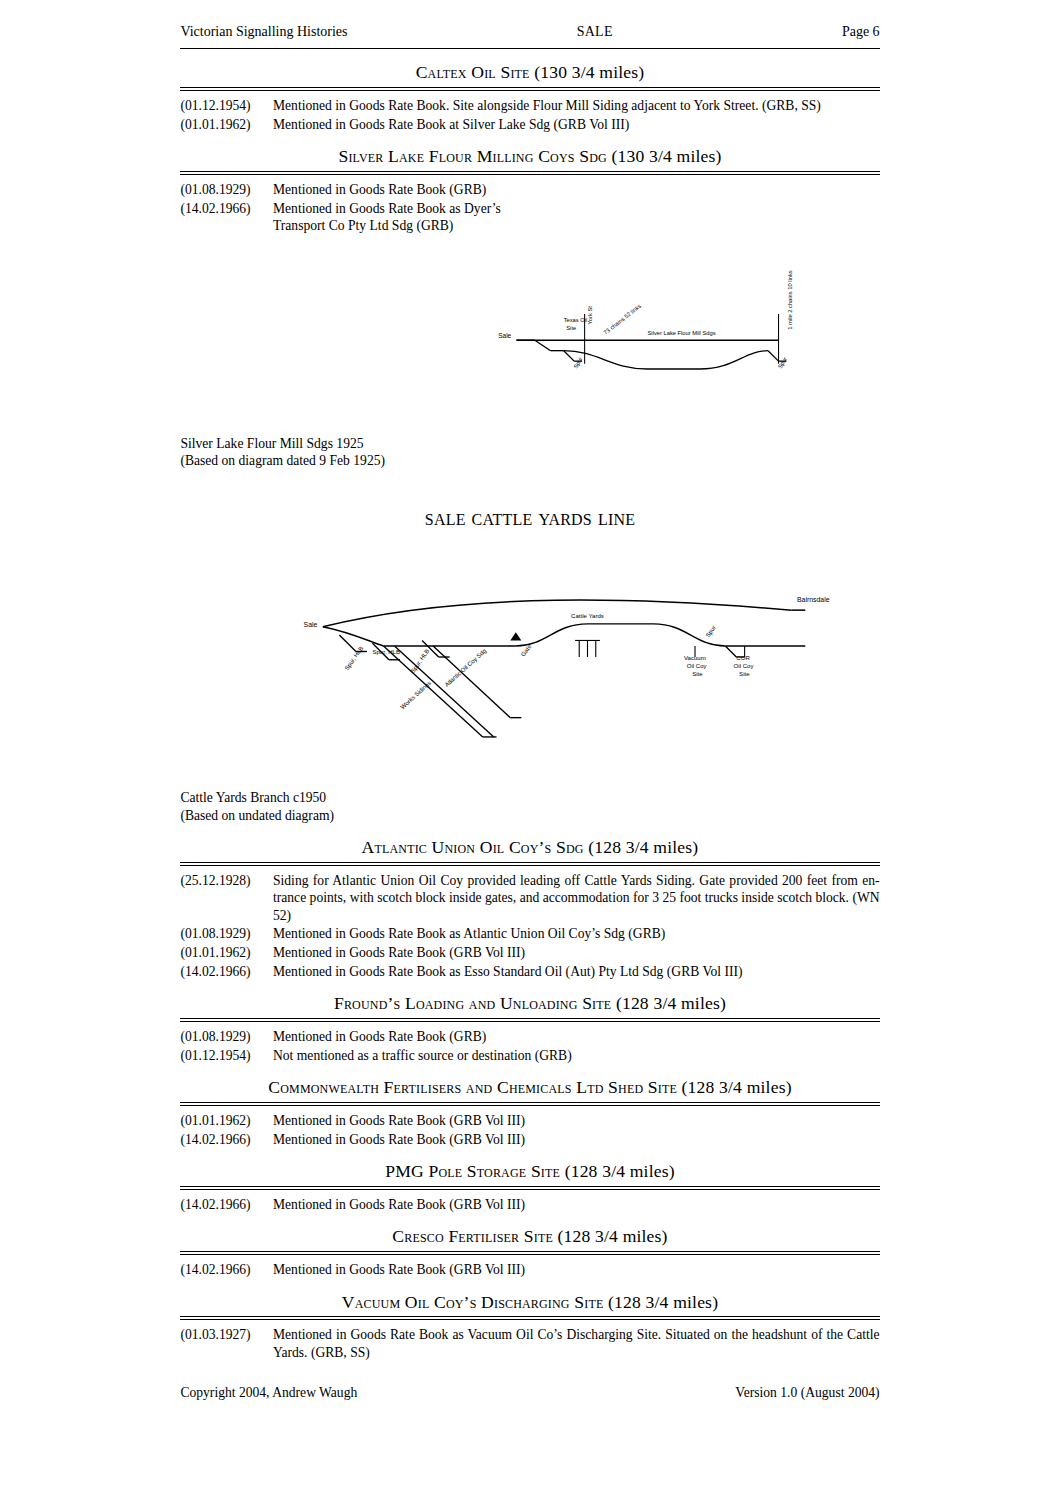Victorian Signalling Histories
SALE
Page 6
Caltex Oil Site (130 3/4 miles)
(01.12.1954) Mentioned in Goods Rate Book. Site alongside Flour Mill Siding adjacent to York Street. (GRB, SS)
(01.01.1962) Mentioned in Goods Rate Book at Silver Lake Sdg (GRB Vol III)
Silver Lake Flour Milling Coys Sdg (130 3/4 miles)
(01.08.1929) Mentioned in Goods Rate Book (GRB)
(14.02.1966) Mentioned in Goods Rate Book as Dyer’s
Transport Co Pty Ltd Sdg (GRB)
Silver Lake Flour Mill Sidings, 1925 track diagram Sale York St Texas Oil Site 73 chains 52 links Silver Lake Flour Mill Sdgs Spur Spur 1 mile 2 chains 10 links
Silver Lake Flour Mill Sdgs 1925
(Based on diagram dated 9 Feb 1925)
Sale Cattle Yards Line
Cattle Yards Branch, circa 1950 track diagram Sale Bairnsdale Cattle Yards Spur Gate Spur, HLB Spur, HLB Spur, HLB Atlantic Oil Coy Sdg Works Sidings Vacuum Oil Coy Site COR Oil Coy Site
Cattle Yards Branch c1950
(Based on undated diagram)
Atlantic Union Oil Coy’s Sdg (128 3/4 miles)
(25.12.1928) Siding for Atlantic Union Oil Coy provided leading off Cattle Yards Siding. Gate provided 200 feet from entrance points, with scotch block inside gates, and accommodation for 3 25 foot trucks inside scotch block. (WN 52)
(01.08.1929) Mentioned in Goods Rate Book as Atlantic Union Oil Coy’s Sdg (GRB)
(01.01.1962) Mentioned in Goods Rate Book (GRB Vol III)
(14.02.1966) Mentioned in Goods Rate Book as Esso Standard Oil (Aut) Pty Ltd Sdg (GRB Vol III)
Fround’s Loading and Unloading Site (128 3/4 miles)
(01.08.1929) Mentioned in Goods Rate Book (GRB)
(01.12.1954) Not mentioned as a traffic source or destination (GRB)
Commonwealth Fertilisers and Chemicals Ltd Shed Site (128 3/4 miles)
(01.01.1962) Mentioned in Goods Rate Book (GRB Vol III)
(14.02.1966) Mentioned in Goods Rate Book (GRB Vol III)
PMG Pole Storage Site (128 3/4 miles)
(14.02.1966) Mentioned in Goods Rate Book (GRB Vol III)
Cresco Fertiliser Site (128 3/4 miles)
(14.02.1966) Mentioned in Goods Rate Book (GRB Vol III)
Vacuum Oil Coy’s Discharging Site (128 3/4 miles)
(01.03.1927) Mentioned in Goods Rate Book as Vacuum Oil Co’s Discharging Site. Situated on the headshunt of the Cattle Yards. (GRB, SS)
Copyright 2004, Andrew Waugh
Version 1.0 (August 2004)